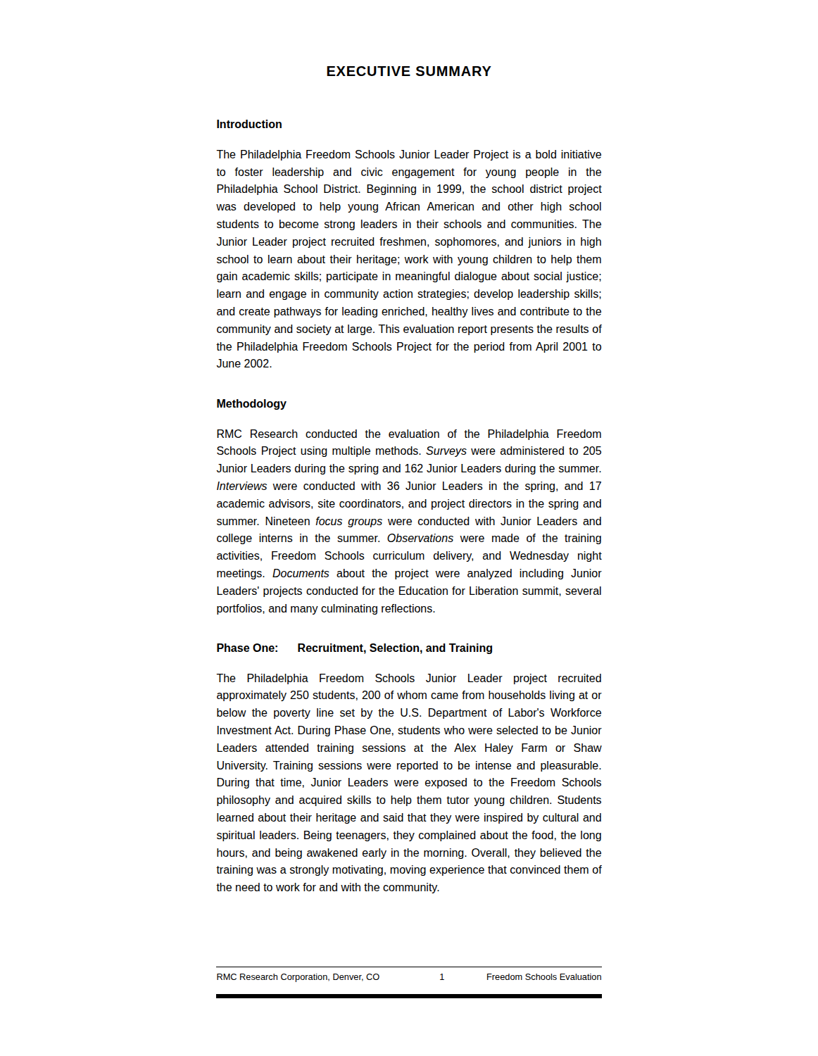EXECUTIVE SUMMARY
Introduction
The Philadelphia Freedom Schools Junior Leader Project is a bold initiative to foster leadership and civic engagement for young people in the Philadelphia School District. Beginning in 1999, the school district project was developed to help young African American and other high school students to become strong leaders in their schools and communities. The Junior Leader project recruited freshmen, sophomores, and juniors in high school to learn about their heritage; work with young children to help them gain academic skills; participate in meaningful dialogue about social justice; learn and engage in community action strategies; develop leadership skills; and create pathways for leading enriched, healthy lives and contribute to the community and society at large. This evaluation report presents the results of the Philadelphia Freedom Schools Project for the period from April 2001 to June 2002.
Methodology
RMC Research conducted the evaluation of the Philadelphia Freedom Schools Project using multiple methods. Surveys were administered to 205 Junior Leaders during the spring and 162 Junior Leaders during the summer. Interviews were conducted with 36 Junior Leaders in the spring, and 17 academic advisors, site coordinators, and project directors in the spring and summer. Nineteen focus groups were conducted with Junior Leaders and college interns in the summer. Observations were made of the training activities, Freedom Schools curriculum delivery, and Wednesday night meetings. Documents about the project were analyzed including Junior Leaders' projects conducted for the Education for Liberation summit, several portfolios, and many culminating reflections.
Phase One: Recruitment, Selection, and Training
The Philadelphia Freedom Schools Junior Leader project recruited approximately 250 students, 200 of whom came from households living at or below the poverty line set by the U.S. Department of Labor's Workforce Investment Act. During Phase One, students who were selected to be Junior Leaders attended training sessions at the Alex Haley Farm or Shaw University. Training sessions were reported to be intense and pleasurable. During that time, Junior Leaders were exposed to the Freedom Schools philosophy and acquired skills to help them tutor young children. Students learned about their heritage and said that they were inspired by cultural and spiritual leaders. Being teenagers, they complained about the food, the long hours, and being awakened early in the morning. Overall, they believed the training was a strongly motivating, moving experience that convinced them of the need to work for and with the community.
RMC Research Corporation, Denver, CO
1
Freedom Schools Evaluation